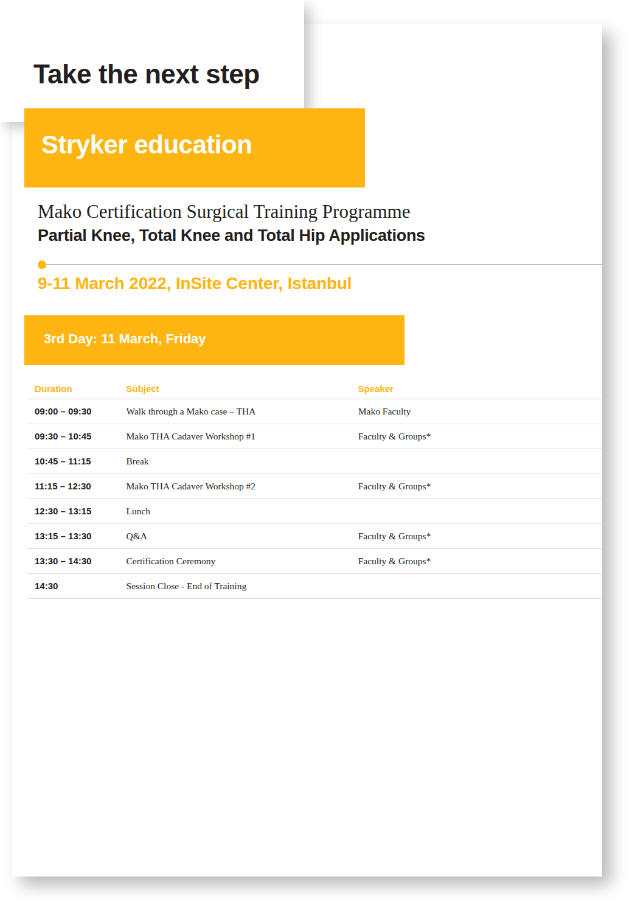Take the next step
Stryker education
Mako Certification Surgical Training Programme
Partial Knee, Total Knee and Total Hip Applications
9-11 March 2022, InSite Center, Istanbul
3rd Day: 11 March, Friday
| Duration | Subject | Speaker |
| --- | --- | --- |
| 09:00 – 09:30 | Walk through a Mako case – THA | Mako Faculty |
| 09:30 – 10:45 | Mako THA Cadaver Workshop #1 | Faculty & Groups* |
| 10:45 – 11:15 | Break | |
| 11:15 – 12:30 | Mako THA Cadaver Workshop #2 | Faculty & Groups* |
| 12:30 – 13:15 | Lunch | |
| 13:15 – 13:30 | Q&A | Faculty & Groups* |
| 13:30 – 14:30 | Certification Ceremony | Faculty & Groups* |
| 14:30 | Session Close - End of Training | |